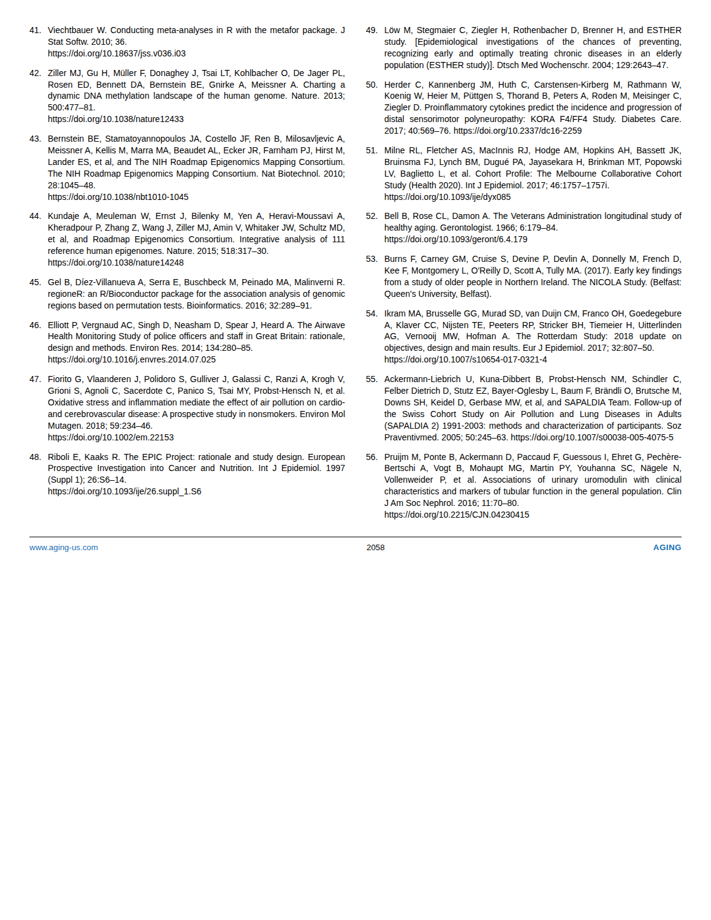Viechtbauer W. Conducting meta-analyses in R with the metafor package. J Stat Softw. 2010; 36. https://doi.org/10.18637/jss.v036.i03
Ziller MJ, Gu H, Müller F, Donaghey J, Tsai LT, Kohlbacher O, De Jager PL, Rosen ED, Bennett DA, Bernstein BE, Gnirke A, Meissner A. Charting a dynamic DNA methylation landscape of the human genome. Nature. 2013; 500:477–81. https://doi.org/10.1038/nature12433
Bernstein BE, Stamatoyannopoulos JA, Costello JF, Ren B, Milosavljevic A, Meissner A, Kellis M, Marra MA, Beaudet AL, Ecker JR, Farnham PJ, Hirst M, Lander ES, et al, and The NIH Roadmap Epigenomics Mapping Consortium. The NIH Roadmap Epigenomics Mapping Consortium. Nat Biotechnol. 2010; 28:1045–48. https://doi.org/10.1038/nbt1010-1045
Kundaje A, Meuleman W, Ernst J, Bilenky M, Yen A, Heravi-Moussavi A, Kheradpour P, Zhang Z, Wang J, Ziller MJ, Amin V, Whitaker JW, Schultz MD, et al, and Roadmap Epigenomics Consortium. Integrative analysis of 111 reference human epigenomes. Nature. 2015; 518:317–30. https://doi.org/10.1038/nature14248
Gel B, Díez-Villanueva A, Serra E, Buschbeck M, Peinado MA, Malinverni R. regioneR: an R/Bioconductor package for the association analysis of genomic regions based on permutation tests. Bioinformatics. 2016; 32:289–91.
Elliott P, Vergnaud AC, Singh D, Neasham D, Spear J, Heard A. The Airwave Health Monitoring Study of police officers and staff in Great Britain: rationale, design and methods. Environ Res. 2014; 134:280–85. https://doi.org/10.1016/j.envres.2014.07.025
Fiorito G, Vlaanderen J, Polidoro S, Gulliver J, Galassi C, Ranzi A, Krogh V, Grioni S, Agnoli C, Sacerdote C, Panico S, Tsai MY, Probst-Hensch N, et al. Oxidative stress and inflammation mediate the effect of air pollution on cardio- and cerebrovascular disease: A prospective study in nonsmokers. Environ Mol Mutagen. 2018; 59:234–46. https://doi.org/10.1002/em.22153
Riboli E, Kaaks R. The EPIC Project: rationale and study design. European Prospective Investigation into Cancer and Nutrition. Int J Epidemiol. 1997 (Suppl 1); 26:S6–14. https://doi.org/10.1093/ije/26.suppl_1.S6
Löw M, Stegmaier C, Ziegler H, Rothenbacher D, Brenner H, and ESTHER study. [Epidemiological investigations of the chances of preventing, recognizing early and optimally treating chronic diseases in an elderly population (ESTHER study)]. Dtsch Med Wochenschr. 2004; 129:2643–47.
Herder C, Kannenberg JM, Huth C, Carstensen-Kirberg M, Rathmann W, Koenig W, Heier M, Püttgen S, Thorand B, Peters A, Roden M, Meisinger C, Ziegler D. Proinflammatory cytokines predict the incidence and progression of distal sensorimotor polyneuropathy: KORA F4/FF4 Study. Diabetes Care. 2017; 40:569–76. https://doi.org/10.2337/dc16-2259
Milne RL, Fletcher AS, MacInnis RJ, Hodge AM, Hopkins AH, Bassett JK, Bruinsma FJ, Lynch BM, Dugué PA, Jayasekara H, Brinkman MT, Popowski LV, Baglietto L, et al. Cohort Profile: The Melbourne Collaborative Cohort Study (Health 2020). Int J Epidemiol. 2017; 46:1757–1757i. https://doi.org/10.1093/ije/dyx085
Bell B, Rose CL, Damon A. The Veterans Administration longitudinal study of healthy aging. Gerontologist. 1966; 6:179–84. https://doi.org/10.1093/geront/6.4.179
Burns F, Carney GM, Cruise S, Devine P, Devlin A, Donnelly M, French D, Kee F, Montgomery L, O'Reilly D, Scott A, Tully MA. (2017). Early key findings from a study of older people in Northern Ireland. The NICOLA Study. (Belfast: Queen's University, Belfast).
Ikram MA, Brusselle GG, Murad SD, van Duijn CM, Franco OH, Goedegebure A, Klaver CC, Nijsten TE, Peeters RP, Stricker BH, Tiemeier H, Uitterlinden AG, Vernooij MW, Hofman A. The Rotterdam Study: 2018 update on objectives, design and main results. Eur J Epidemiol. 2017; 32:807–50. https://doi.org/10.1007/s10654-017-0321-4
Ackermann-Liebrich U, Kuna-Dibbert B, Probst-Hensch NM, Schindler C, Felber Dietrich D, Stutz EZ, Bayer-Oglesby L, Baum F, Brändli O, Brutsche M, Downs SH, Keidel D, Gerbase MW, et al, and SAPALDIA Team. Follow-up of the Swiss Cohort Study on Air Pollution and Lung Diseases in Adults (SAPALDIA 2) 1991-2003: methods and characterization of participants. Soz Praventivmed. 2005; 50:245–63. https://doi.org/10.1007/s00038-005-4075-5
Pruijm M, Ponte B, Ackermann D, Paccaud F, Guessous I, Ehret G, Pechère-Bertschi A, Vogt B, Mohaupt MG, Martin PY, Youhanna SC, Nägele N, Vollenweider P, et al. Associations of urinary uromodulin with clinical characteristics and markers of tubular function in the general population. Clin J Am Soc Nephrol. 2016; 11:70–80. https://doi.org/10.2215/CJN.04230415
www.aging-us.com 2058 AGING